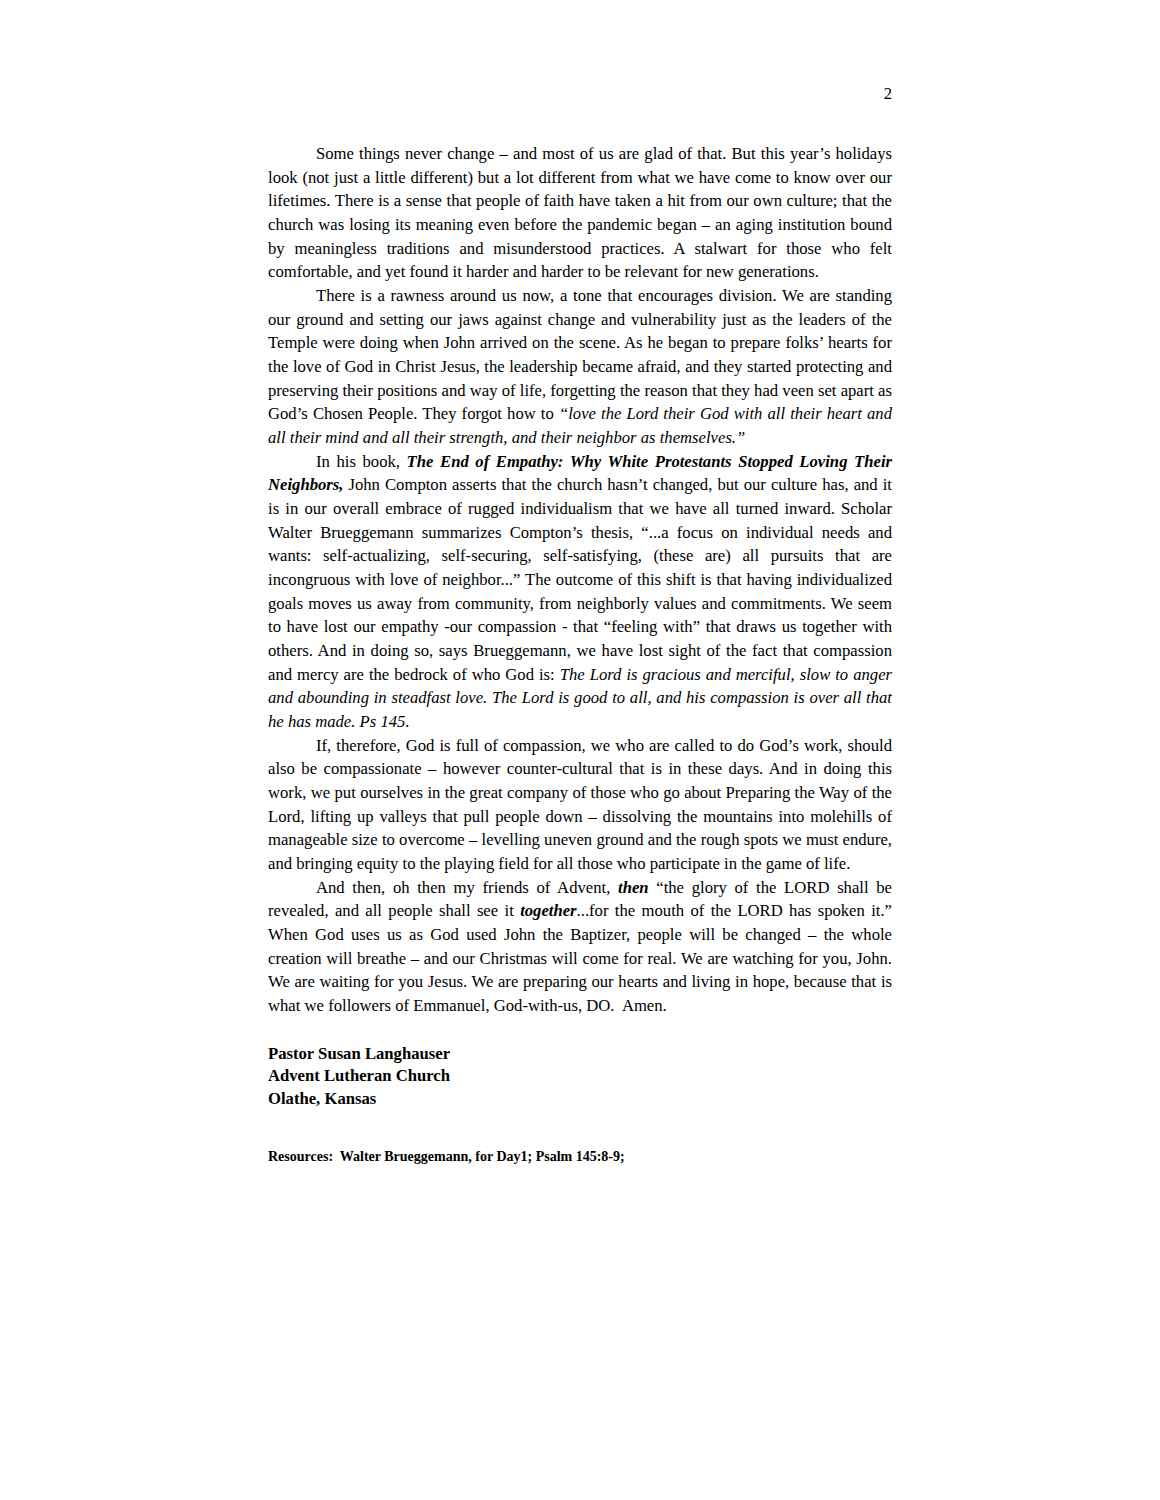2
Some things never change – and most of us are glad of that. But this year’s holidays look (not just a little different) but a lot different from what we have come to know over our lifetimes. There is a sense that people of faith have taken a hit from our own culture; that the church was losing its meaning even before the pandemic began – an aging institution bound by meaningless traditions and misunderstood practices. A stalwart for those who felt comfortable, and yet found it harder and harder to be relevant for new generations.
There is a rawness around us now, a tone that encourages division. We are standing our ground and setting our jaws against change and vulnerability just as the leaders of the Temple were doing when John arrived on the scene. As he began to prepare folks’ hearts for the love of God in Christ Jesus, the leadership became afraid, and they started protecting and preserving their positions and way of life, forgetting the reason that they had veen set apart as God’s Chosen People. They forgot how to “love the Lord their God with all their heart and all their mind and all their strength, and their neighbor as themselves.”
In his book, The End of Empathy: Why White Protestants Stopped Loving Their Neighbors, John Compton asserts that the church hasn’t changed, but our culture has, and it is in our overall embrace of rugged individualism that we have all turned inward. Scholar Walter Brueggemann summarizes Compton’s thesis, “...a focus on individual needs and wants: self-actualizing, self-securing, self-satisfying, (these are) all pursuits that are incongruous with love of neighbor...” The outcome of this shift is that having individualized goals moves us away from community, from neighborly values and commitments. We seem to have lost our empathy -our compassion - that “feeling with” that draws us together with others. And in doing so, says Brueggemann, we have lost sight of the fact that compassion and mercy are the bedrock of who God is: The Lord is gracious and merciful, slow to anger and abounding in steadfast love. The Lord is good to all, and his compassion is over all that he has made. Ps 145.
If, therefore, God is full of compassion, we who are called to do God’s work, should also be compassionate – however counter-cultural that is in these days. And in doing this work, we put ourselves in the great company of those who go about Preparing the Way of the Lord, lifting up valleys that pull people down – dissolving the mountains into molehills of manageable size to overcome – levelling uneven ground and the rough spots we must endure, and bringing equity to the playing field for all those who participate in the game of life.
And then, oh then my friends of Advent, then “the glory of the LORD shall be revealed, and all people shall see it together...for the mouth of the LORD has spoken it.” When God uses us as God used John the Baptizer, people will be changed – the whole creation will breathe – and our Christmas will come for real. We are watching for you, John. We are waiting for you Jesus. We are preparing our hearts and living in hope, because that is what we followers of Emmanuel, God-with-us, DO. Amen.
Pastor Susan Langhauser
Advent Lutheran Church
Olathe, Kansas
Resources: Walter Brueggemann, for Day1; Psalm 145:8-9;